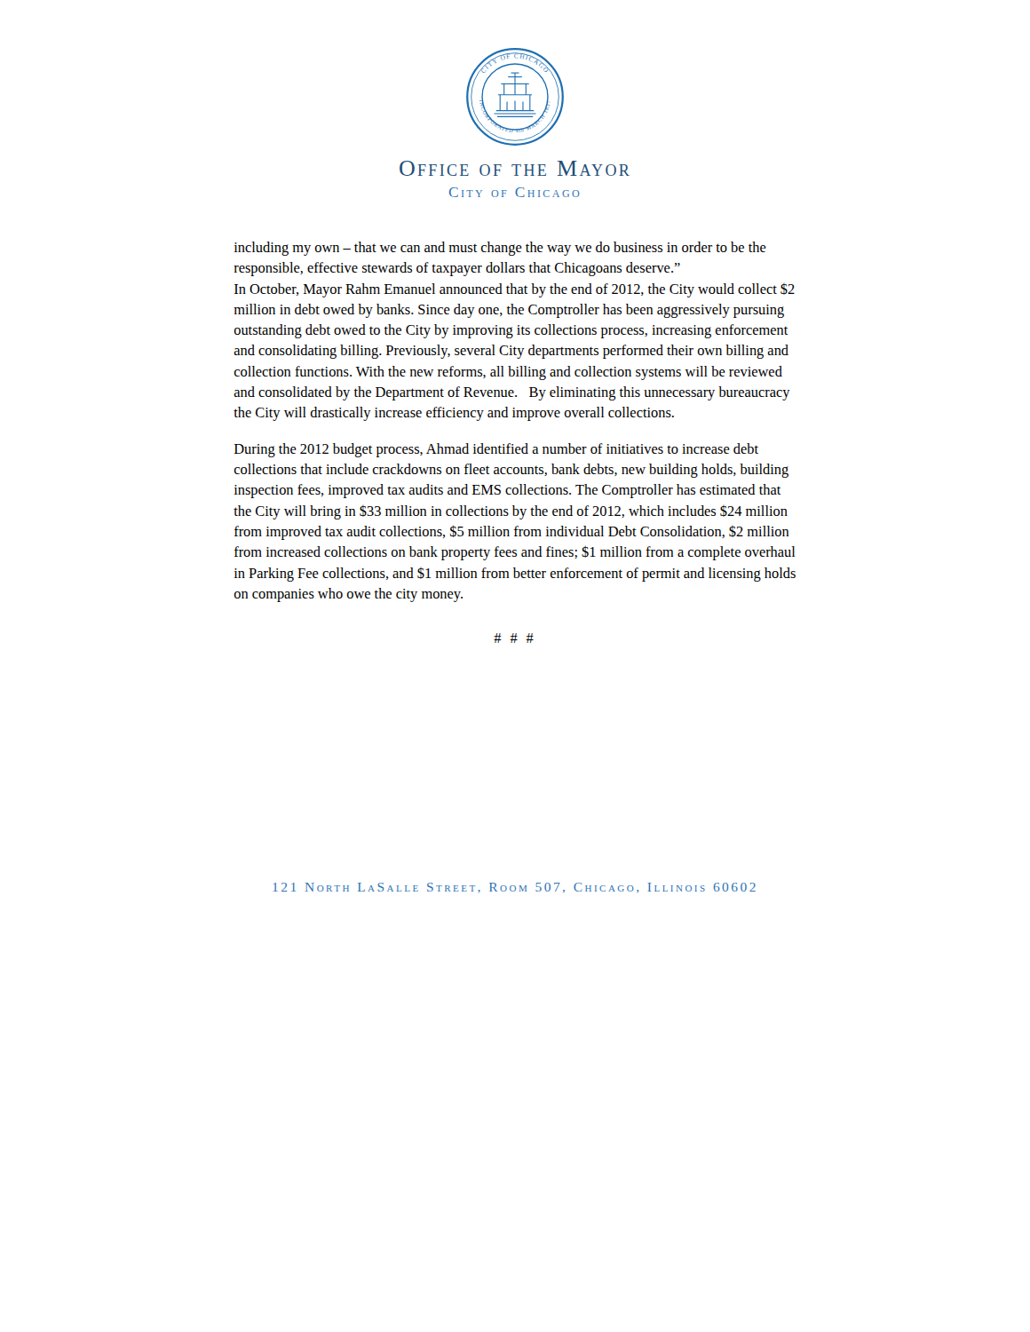CITY OF CHICAGO INCORPORATED 4th MARCH 1837
Office of the Mayor
City of Chicago
including my own – that we can and must change the way we do business in order to be the responsible, effective stewards of taxpayer dollars that Chicagoans deserve.”
In October, Mayor Rahm Emanuel announced that by the end of 2012, the City would collect $2 million in debt owed by banks. Since day one, the Comptroller has been aggressively pursuing outstanding debt owed to the City by improving its collections process, increasing enforcement and consolidating billing. Previously, several City departments performed their own billing and collection functions. With the new reforms, all billing and collection systems will be reviewed and consolidated by the Department of Revenue. By eliminating this unnecessary bureaucracy the City will drastically increase efficiency and improve overall collections.
During the 2012 budget process, Ahmad identified a number of initiatives to increase debt collections that include crackdowns on fleet accounts, bank debts, new building holds, building inspection fees, improved tax audits and EMS collections. The Comptroller has estimated that the City will bring in $33 million in collections by the end of 2012, which includes $24 million from improved tax audit collections, $5 million from individual Debt Consolidation, $2 million from increased collections on bank property fees and fines; $1 million from a complete overhaul in Parking Fee collections, and $1 million from better enforcement of permit and licensing holds on companies who owe the city money.
# # #
121 North LaSalle Street, Room 507, Chicago, Illinois 60602